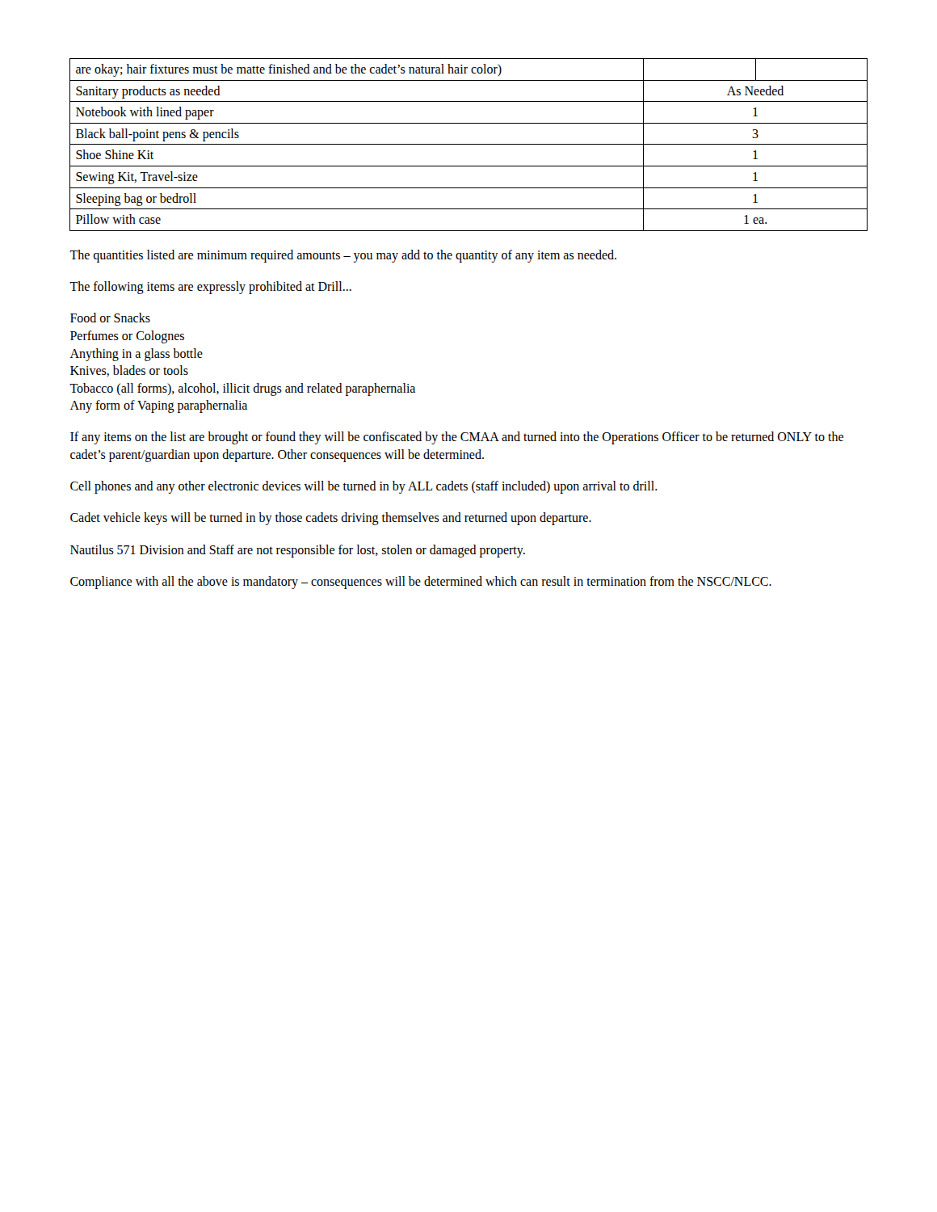| are okay; hair fixtures must be matte finished and be the cadet’s natural hair color) | | |
| Sanitary products as needed | As Needed |
| Notebook with lined paper | 1 |
| Black ball-point pens & pencils | 3 |
| Shoe Shine Kit | 1 |
| Sewing Kit, Travel-size | 1 |
| Sleeping bag or bedroll | 1 |
| Pillow with case | 1 ea. |
The quantities listed are minimum required amounts – you may add to the quantity of any item as needed.
The following items are expressly prohibited at Drill...
Food or Snacks
Perfumes or Colognes
Anything in a glass bottle
Knives, blades or tools
Tobacco (all forms), alcohol, illicit drugs and related paraphernalia
Any form of Vaping paraphernalia
If any items on the list are brought or found they will be confiscated by the CMAA and turned into the Operations Officer to be returned ONLY to the cadet’s parent/guardian upon departure. Other consequences will be determined.
Cell phones and any other electronic devices will be turned in by ALL cadets (staff included) upon arrival to drill.
Cadet vehicle keys will be turned in by those cadets driving themselves and returned upon departure.
Nautilus 571 Division and Staff are not responsible for lost, stolen or damaged property.
Compliance with all the above is mandatory – consequences will be determined which can result in termination from the NSCC/NLCC.